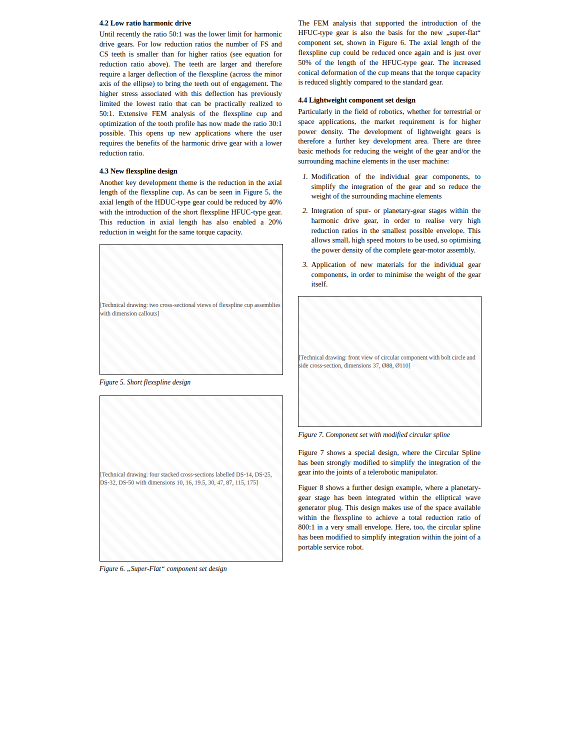4.2 Low ratio harmonic drive
Until recently the ratio 50:1 was the lower limit for harmonic drive gears. For low reduction ratios the number of FS and CS teeth is smaller than for higher ratios (see equation for reduction ratio above). The teeth are larger and therefore require a larger deflection of the flexspline (across the minor axis of the ellipse) to bring the teeth out of engagement. The higher stress associated with this deflection has previously limited the lowest ratio that can be practically realized to 50:1. Extensive FEM analysis of the flexspline cup and optimization of the tooth profile has now made the ratio 30:1 possible. This opens up new applications where the user requires the benefits of the harmonic drive gear with a lower reduction ratio.
4.3 New flexspline design
Another key development theme is the reduction in the axial length of the flexspline cup. As can be seen in Figure 5, the axial length of the HDUC-type gear could be reduced by 40% with the introduction of the short flexspline HFUC-type gear. This reduction in axial length has also enabled a 20% reduction in weight for the same torque capacity.
[Technical drawing: two cross-sectional views of flexspline cup assemblies with dimension callouts]
Figure 5. Short flexspline design
[Technical drawing: four stacked cross-sections labelled DS‑14, DS‑25, DS‑32, DS‑50 with dimensions 10, 16, 19.5, 30, 47, 87, 115, 175]
Figure 6. „Super-Flat“ component set design
The FEM analysis that supported the introduction of the HFUC-type gear is also the basis for the new „super-flat“ component set, shown in Figure 6. The axial length of the flexspline cup could be reduced once again and is just over 50% of the length of the HFUC-type gear. The increased conical deformation of the cup means that the torque capacity is reduced slightly compared to the standard gear.
4.4 Lightweight component set design
Particularly in the field of robotics, whether for terrestrial or space applications, the market requirement is for higher power density. The development of lightweight gears is therefore a further key development area. There are three basic methods for reducing the weight of the gear and/or the surrounding machine elements in the user machine:
Modification of the individual gear components, to simplify the integration of the gear and so reduce the weight of the surrounding machine elements
Integration of spur- or planetary-gear stages within the harmonic drive gear, in order to realise very high reduction ratios in the smallest possible envelope. This allows small, high speed motors to be used, so optimising the power density of the complete gear-motor assembly.
Application of new materials for the individual gear components, in order to minimise the weight of the gear itself.
[Technical drawing: front view of circular component with bolt circle and side cross-section, dimensions 37, Ø88, Ø110]
Figure 7. Component set with modified circular spline
Figure 7 shows a special design, where the Circular Spline has been strongly modified to simplify the integration of the gear into the joints of a telerobotic manipulator.
Figuer 8 shows a further design example, where a planetary-gear stage has been integrated within the elliptical wave generator plug. This design makes use of the space available within the flexspline to achieve a total reduction ratio of 800:1 in a very small envelope. Here, too, the circular spline has been modified to simplify integration within the joint of a portable service robot.